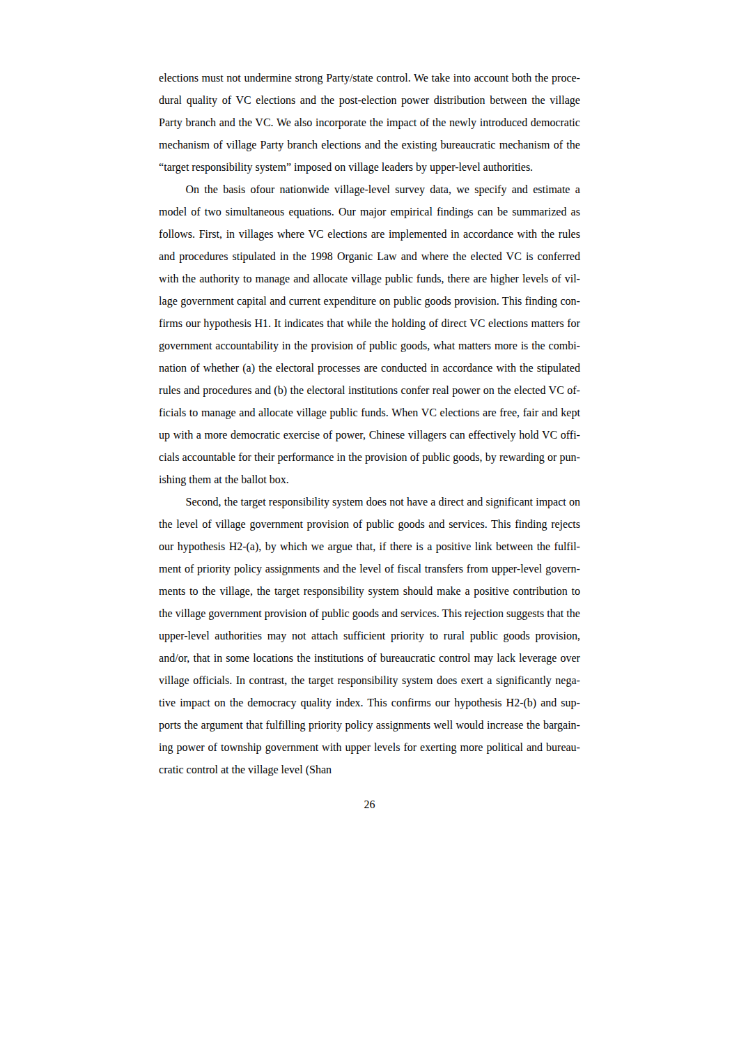elections must not undermine strong Party/state control. We take into account both the procedural quality of VC elections and the post-election power distribution between the village Party branch and the VC. We also incorporate the impact of the newly introduced democratic mechanism of village Party branch elections and the existing bureaucratic mechanism of the “target responsibility system” imposed on village leaders by upper-level authorities.
On the basis ofour nationwide village-level survey data, we specify and estimate a model of two simultaneous equations. Our major empirical findings can be summarized as follows. First, in villages where VC elections are implemented in accordance with the rules and procedures stipulated in the 1998 Organic Law and where the elected VC is conferred with the authority to manage and allocate village public funds, there are higher levels of village government capital and current expenditure on public goods provision. This finding confirms our hypothesis H1. It indicates that while the holding of direct VC elections matters for government accountability in the provision of public goods, what matters more is the combination of whether (a) the electoral processes are conducted in accordance with the stipulated rules and procedures and (b) the electoral institutions confer real power on the elected VC officials to manage and allocate village public funds. When VC elections are free, fair and kept up with a more democratic exercise of power, Chinese villagers can effectively hold VC officials accountable for their performance in the provision of public goods, by rewarding or punishing them at the ballot box.
Second, the target responsibility system does not have a direct and significant impact on the level of village government provision of public goods and services. This finding rejects our hypothesis H2-(a), by which we argue that, if there is a positive link between the fulfilment of priority policy assignments and the level of fiscal transfers from upper-level governments to the village, the target responsibility system should make a positive contribution to the village government provision of public goods and services. This rejection suggests that the upper-level authorities may not attach sufficient priority to rural public goods provision, and/or, that in some locations the institutions of bureaucratic control may lack leverage over village officials. In contrast, the target responsibility system does exert a significantly negative impact on the democracy quality index. This confirms our hypothesis H2-(b) and supports the argument that fulfilling priority policy assignments well would increase the bargaining power of township government with upper levels for exerting more political and bureaucratic control at the village level (Shan
26